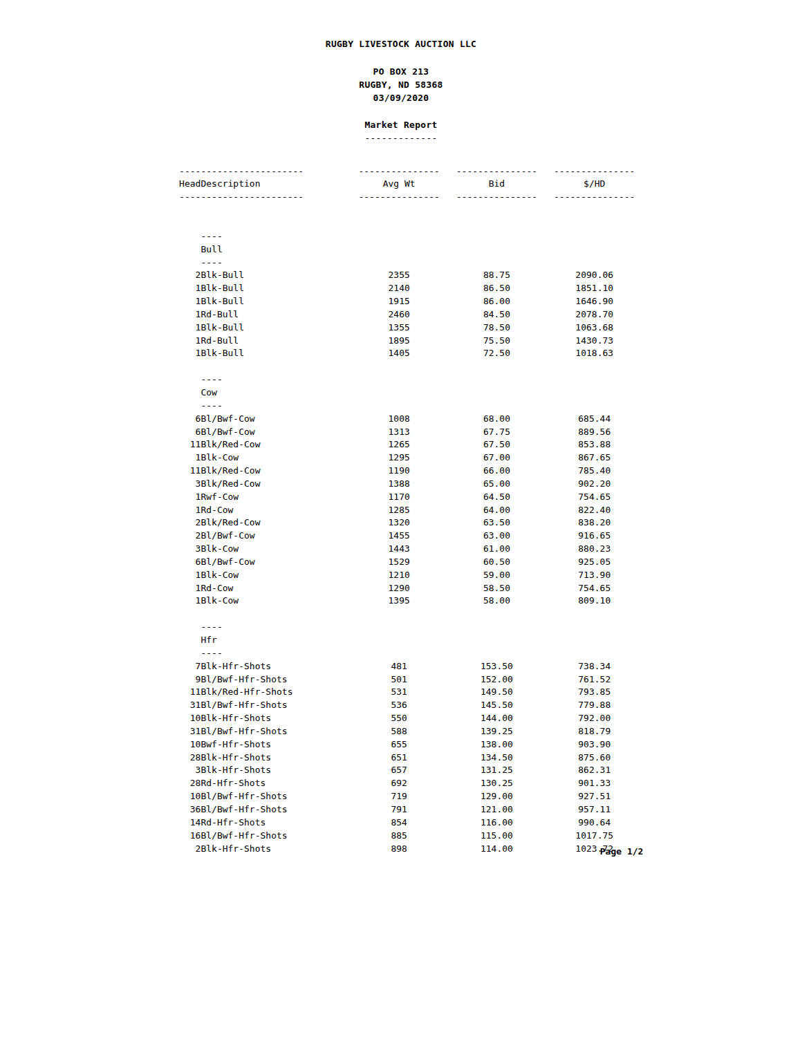RUGBY LIVESTOCK AUCTION LLC
PO BOX 213
RUGBY, ND 58368
03/09/2020
Market Report
-------------
| ---- | ------------------- | --------------- | --------------- | --------------- |
| --- | --- | --- | --- | --- |
| Head | Description | Avg Wt | Bid | $/HD |
| ---- | ------------------- | --------------- | --------------- | --------------- |
| | ---- | | | |
| | Bull | | | |
| | ---- | | | |
| 2 | Blk-Bull | 2355 | 88.75 | 2090.06 |
| 1 | Blk-Bull | 2140 | 86.50 | 1851.10 |
| 1 | Blk-Bull | 1915 | 86.00 | 1646.90 |
| 1 | Rd-Bull | 2460 | 84.50 | 2078.70 |
| 1 | Blk-Bull | 1355 | 78.50 | 1063.68 |
| 1 | Rd-Bull | 1895 | 75.50 | 1430.73 |
| 1 | Blk-Bull | 1405 | 72.50 | 1018.63 |
| | ---- | | | |
| | Cow | | | |
| | ---- | | | |
| 6 | Bl/Bwf-Cow | 1008 | 68.00 | 685.44 |
| 6 | Bl/Bwf-Cow | 1313 | 67.75 | 889.56 |
| 11 | Blk/Red-Cow | 1265 | 67.50 | 853.88 |
| 1 | Blk-Cow | 1295 | 67.00 | 867.65 |
| 11 | Blk/Red-Cow | 1190 | 66.00 | 785.40 |
| 3 | Blk/Red-Cow | 1388 | 65.00 | 902.20 |
| 1 | Rwf-Cow | 1170 | 64.50 | 754.65 |
| 1 | Rd-Cow | 1285 | 64.00 | 822.40 |
| 2 | Blk/Red-Cow | 1320 | 63.50 | 838.20 |
| 2 | Bl/Bwf-Cow | 1455 | 63.00 | 916.65 |
| 3 | Blk-Cow | 1443 | 61.00 | 880.23 |
| 6 | Bl/Bwf-Cow | 1529 | 60.50 | 925.05 |
| 1 | Blk-Cow | 1210 | 59.00 | 713.90 |
| 1 | Rd-Cow | 1290 | 58.50 | 754.65 |
| 1 | Blk-Cow | 1395 | 58.00 | 809.10 |
| | ---- | | | |
| | Hfr | | | |
| | ---- | | | |
| 7 | Blk-Hfr-Shots | 481 | 153.50 | 738.34 |
| 9 | Bl/Bwf-Hfr-Shots | 501 | 152.00 | 761.52 |
| 11 | Blk/Red-Hfr-Shots | 531 | 149.50 | 793.85 |
| 31 | Bl/Bwf-Hfr-Shots | 536 | 145.50 | 779.88 |
| 10 | Blk-Hfr-Shots | 550 | 144.00 | 792.00 |
| 31 | Bl/Bwf-Hfr-Shots | 588 | 139.25 | 818.79 |
| 10 | Bwf-Hfr-Shots | 655 | 138.00 | 903.90 |
| 28 | Blk-Hfr-Shots | 651 | 134.50 | 875.60 |
| 3 | Blk-Hfr-Shots | 657 | 131.25 | 862.31 |
| 28 | Rd-Hfr-Shots | 692 | 130.25 | 901.33 |
| 10 | Bl/Bwf-Hfr-Shots | 719 | 129.00 | 927.51 |
| 36 | Bl/Bwf-Hfr-Shots | 791 | 121.00 | 957.11 |
| 14 | Rd-Hfr-Shots | 854 | 116.00 | 990.64 |
| 16 | Bl/Bwf-Hfr-Shots | 885 | 115.00 | 1017.75 |
| 2 | Blk-Hfr-Shots | 898 | 114.00 | 1023.72 |
Page 1/2